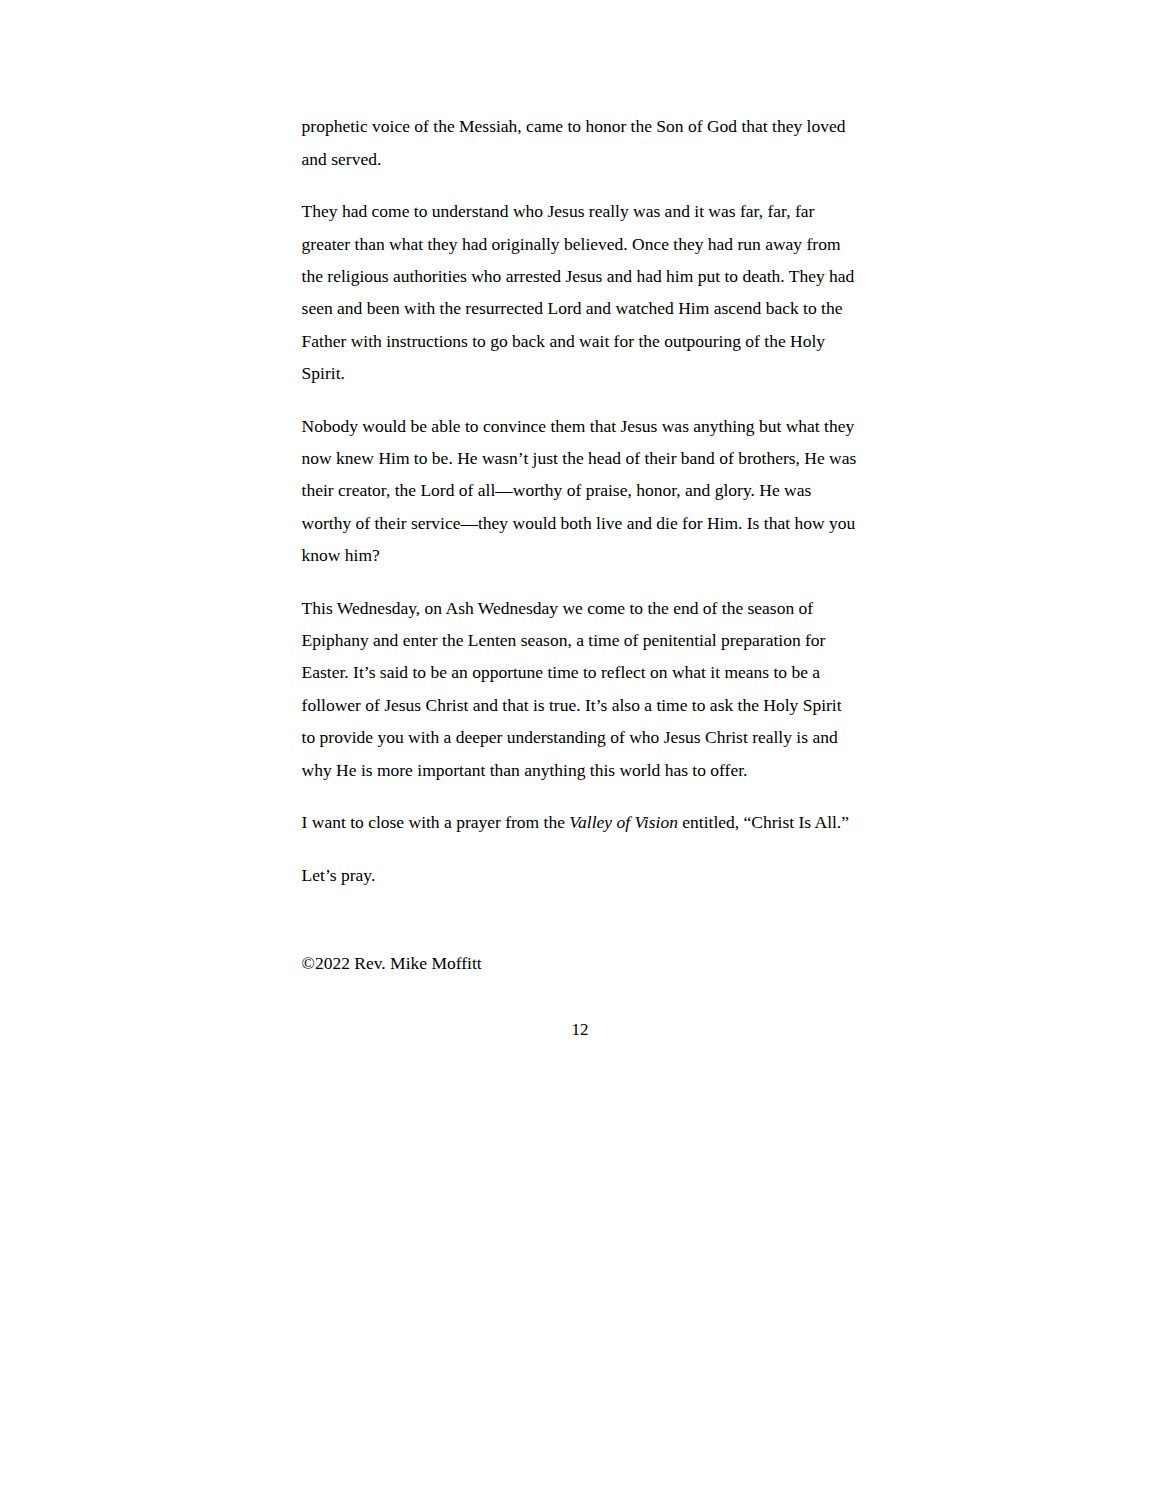prophetic voice of the Messiah, came to honor the Son of God that they loved and served.
They had come to understand who Jesus really was and it was far, far, far greater than what they had originally believed. Once they had run away from the religious authorities who arrested Jesus and had him put to death. They had seen and been with the resurrected Lord and watched Him ascend back to the Father with instructions to go back and wait for the outpouring of the Holy Spirit.
Nobody would be able to convince them that Jesus was anything but what they now knew Him to be. He wasn’t just the head of their band of brothers, He was their creator, the Lord of all—worthy of praise, honor, and glory. He was worthy of their service—they would both live and die for Him. Is that how you know him?
This Wednesday, on Ash Wednesday we come to the end of the season of Epiphany and enter the Lenten season, a time of penitential preparation for Easter. It’s said to be an opportune time to reflect on what it means to be a follower of Jesus Christ and that is true. It’s also a time to ask the Holy Spirit to provide you with a deeper understanding of who Jesus Christ really is and why He is more important than anything this world has to offer.
I want to close with a prayer from the Valley of Vision entitled, “Christ Is All.”
Let’s pray.
©2022 Rev. Mike Moffitt
12